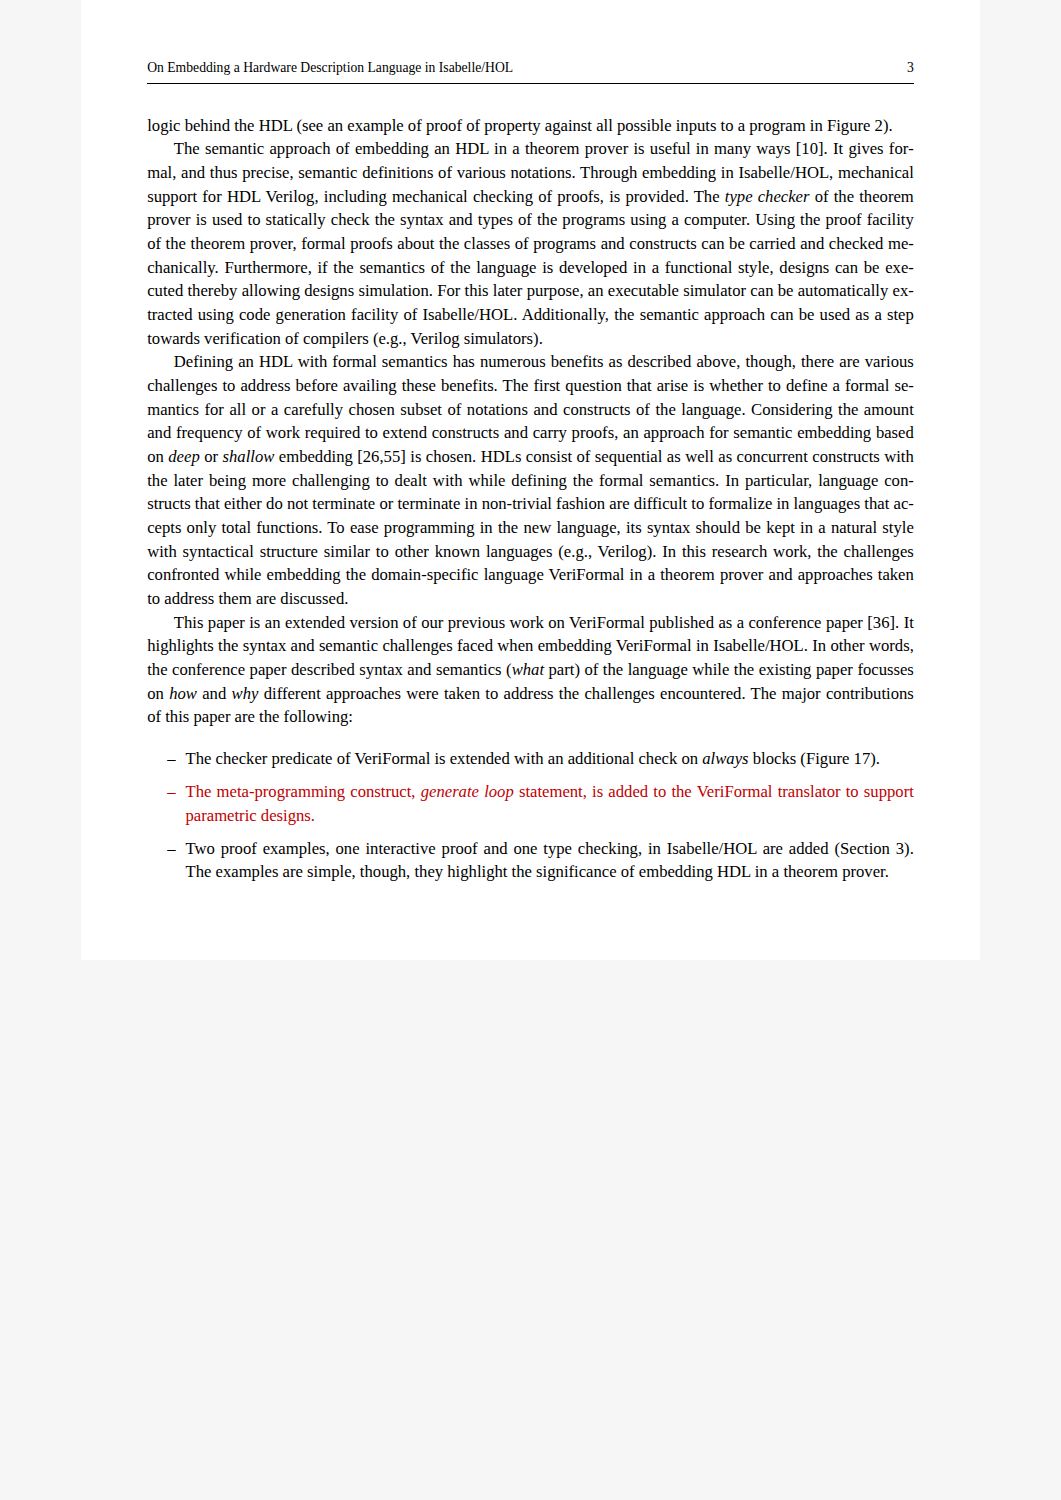On Embedding a Hardware Description Language in Isabelle/HOL 3
logic behind the HDL (see an example of proof of property against all possible inputs to a program in Figure 2).
The semantic approach of embedding an HDL in a theorem prover is useful in many ways [10]. It gives formal, and thus precise, semantic definitions of various notations. Through embedding in Isabelle/HOL, mechanical support for HDL Verilog, including mechanical checking of proofs, is provided. The type checker of the theorem prover is used to statically check the syntax and types of the programs using a computer. Using the proof facility of the theorem prover, formal proofs about the classes of programs and constructs can be carried and checked mechanically. Furthermore, if the semantics of the language is developed in a functional style, designs can be executed thereby allowing designs simulation. For this later purpose, an executable simulator can be automatically extracted using code generation facility of Isabelle/HOL. Additionally, the semantic approach can be used as a step towards verification of compilers (e.g., Verilog simulators).
Defining an HDL with formal semantics has numerous benefits as described above, though, there are various challenges to address before availing these benefits. The first question that arise is whether to define a formal semantics for all or a carefully chosen subset of notations and constructs of the language. Considering the amount and frequency of work required to extend constructs and carry proofs, an approach for semantic embedding based on deep or shallow embedding [26,55] is chosen. HDLs consist of sequential as well as concurrent constructs with the later being more challenging to dealt with while defining the formal semantics. In particular, language constructs that either do not terminate or terminate in non-trivial fashion are difficult to formalize in languages that accepts only total functions. To ease programming in the new language, its syntax should be kept in a natural style with syntactical structure similar to other known languages (e.g., Verilog). In this research work, the challenges confronted while embedding the domain-specific language VeriFormal in a theorem prover and approaches taken to address them are discussed.
This paper is an extended version of our previous work on VeriFormal published as a conference paper [36]. It highlights the syntax and semantic challenges faced when embedding VeriFormal in Isabelle/HOL. In other words, the conference paper described syntax and semantics (what part) of the language while the existing paper focusses on how and why different approaches were taken to address the challenges encountered. The major contributions of this paper are the following:
The checker predicate of VeriFormal is extended with an additional check on always blocks (Figure 17).
The meta-programming construct, generate loop statement, is added to the VeriFormal translator to support parametric designs.
Two proof examples, one interactive proof and one type checking, in Isabelle/HOL are added (Section 3). The examples are simple, though, they highlight the significance of embedding HDL in a theorem prover.